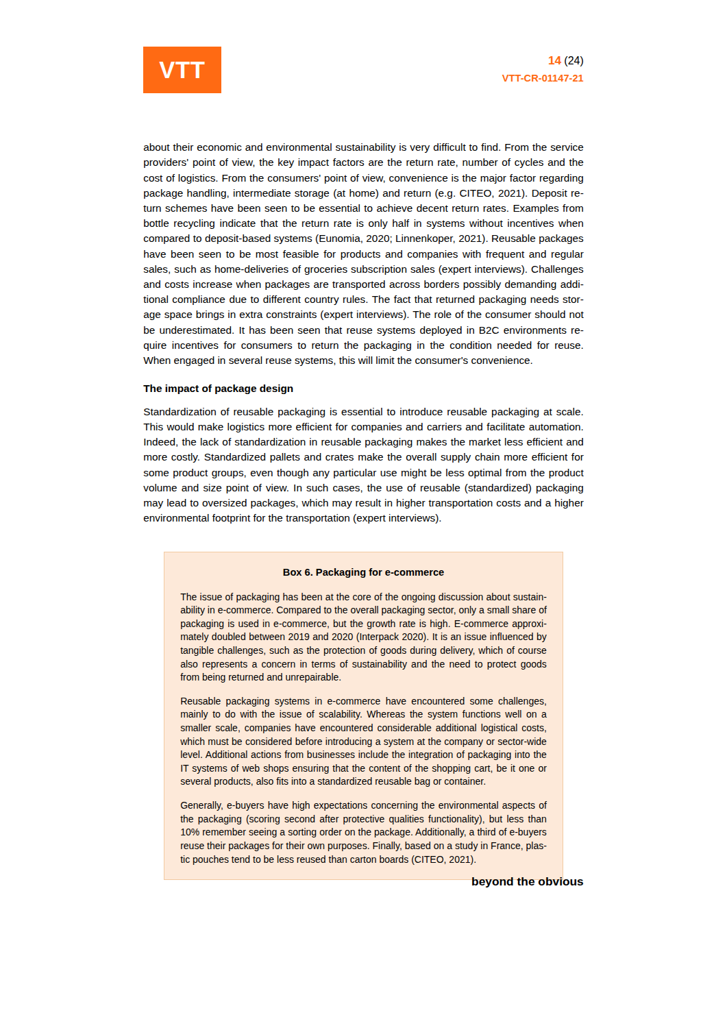VTT
14 (24)
VTT-CR-01147-21
about their economic and environmental sustainability is very difficult to find. From the service providers' point of view, the key impact factors are the return rate, number of cycles and the cost of logistics. From the consumers' point of view, convenience is the major factor regarding package handling, intermediate storage (at home) and return (e.g. CITEO, 2021). Deposit return schemes have been seen to be essential to achieve decent return rates. Examples from bottle recycling indicate that the return rate is only half in systems without incentives when compared to deposit-based systems (Eunomia, 2020; Linnenkoper, 2021). Reusable packages have been seen to be most feasible for products and companies with frequent and regular sales, such as home-deliveries of groceries subscription sales (expert interviews). Challenges and costs increase when packages are transported across borders possibly demanding additional compliance due to different country rules. The fact that returned packaging needs storage space brings in extra constraints (expert interviews). The role of the consumer should not be underestimated. It has been seen that reuse systems deployed in B2C environments require incentives for consumers to return the packaging in the condition needed for reuse. When engaged in several reuse systems, this will limit the consumer's convenience.
The impact of package design
Standardization of reusable packaging is essential to introduce reusable packaging at scale. This would make logistics more efficient for companies and carriers and facilitate automation. Indeed, the lack of standardization in reusable packaging makes the market less efficient and more costly. Standardized pallets and crates make the overall supply chain more efficient for some product groups, even though any particular use might be less optimal from the product volume and size point of view. In such cases, the use of reusable (standardized) packaging may lead to oversized packages, which may result in higher transportation costs and a higher environmental footprint for the transportation (expert interviews).
Box 6. Packaging for e-commerce
The issue of packaging has been at the core of the ongoing discussion about sustainability in e-commerce. Compared to the overall packaging sector, only a small share of packaging is used in e-commerce, but the growth rate is high. E-commerce approximately doubled between 2019 and 2020 (Interpack 2020). It is an issue influenced by tangible challenges, such as the protection of goods during delivery, which of course also represents a concern in terms of sustainability and the need to protect goods from being returned and unrepairable.
Reusable packaging systems in e-commerce have encountered some challenges, mainly to do with the issue of scalability. Whereas the system functions well on a smaller scale, companies have encountered considerable additional logistical costs, which must be considered before introducing a system at the company or sector-wide level. Additional actions from businesses include the integration of packaging into the IT systems of web shops ensuring that the content of the shopping cart, be it one or several products, also fits into a standardized reusable bag or container.
Generally, e-buyers have high expectations concerning the environmental aspects of the packaging (scoring second after protective qualities functionality), but less than 10% remember seeing a sorting order on the package. Additionally, a third of e-buyers reuse their packages for their own purposes. Finally, based on a study in France, plastic pouches tend to be less reused than carton boards (CITEO, 2021).
beyond the obvious